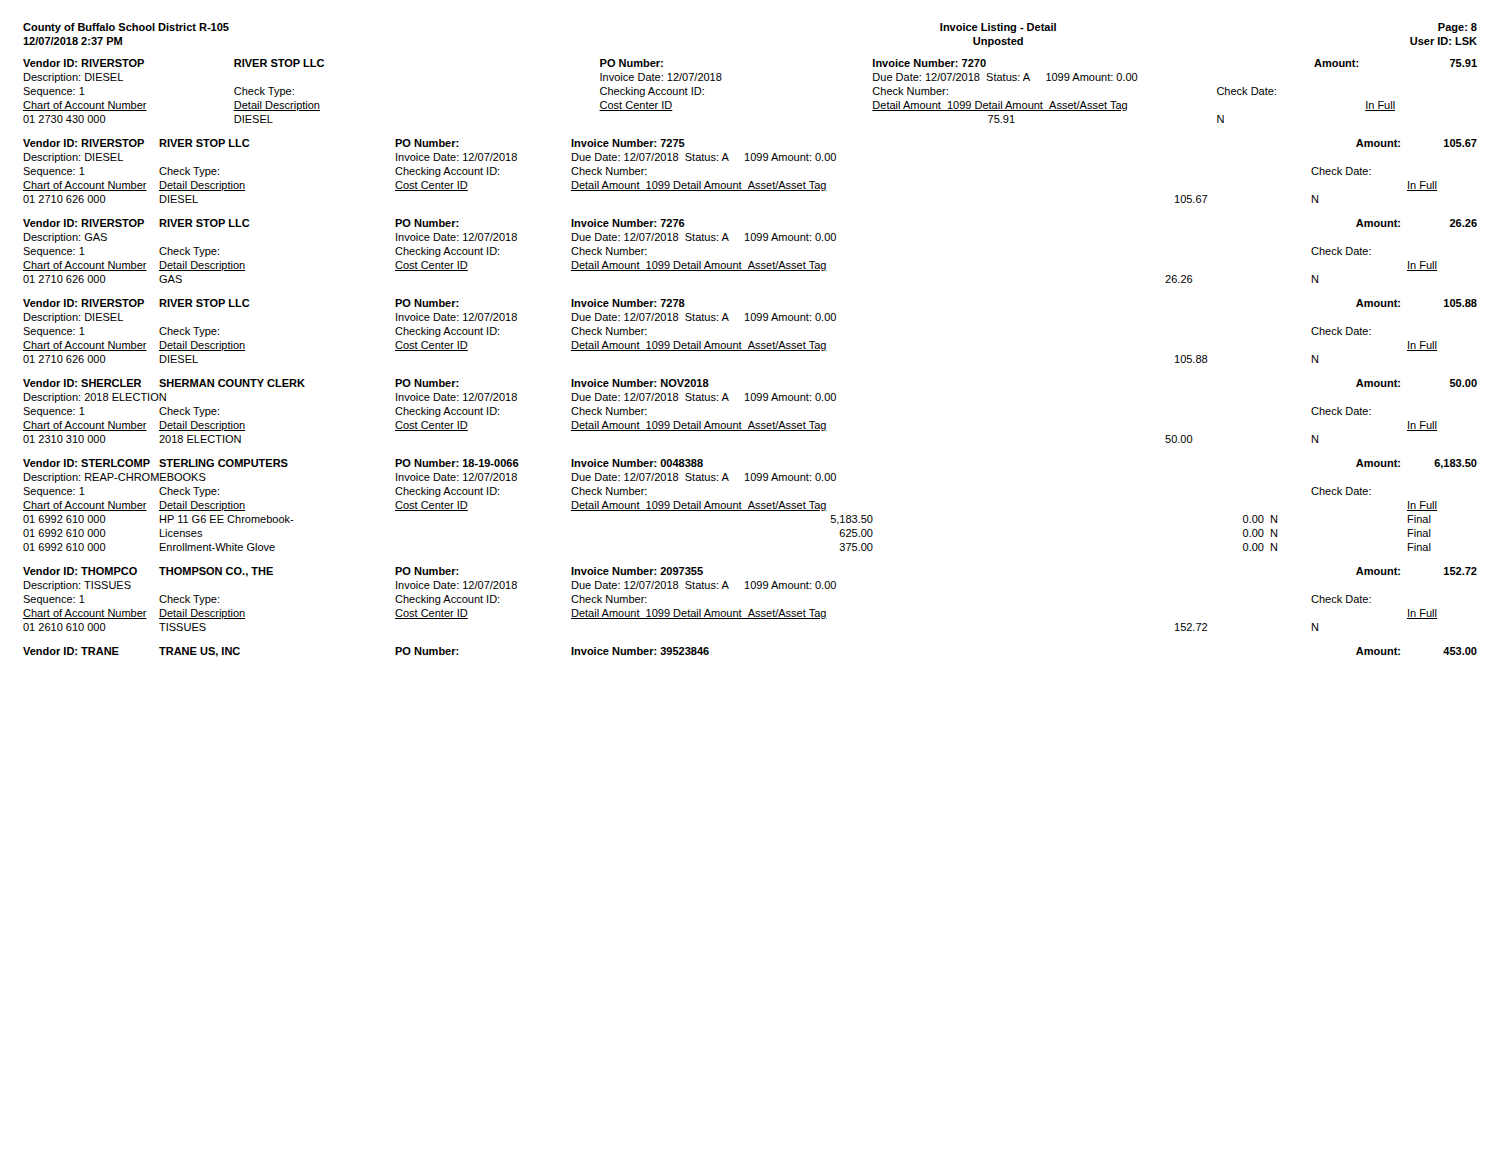| County of Buffalo School District R-105 | Invoice Listing - Detail | Page: 8 |
| 12/07/2018 2:37 PM | Unposted | User ID: LSK |
| Vendor ID: RIVERSTOP | RIVER STOP LLC | PO Number: | Invoice Number: 7270 | Amount: | 75.91 |
| Description: DIESEL | Invoice Date: 12/07/2018 | Due Date: 12/07/2018 Status: A 1099 Amount: 0.00 |
| Sequence: 1 | Check Type: | Checking Account ID: | Check Number: | Check Date: |
| Chart of Account Number | Detail Description | Cost Center ID | Detail Amount 1099 Detail Amount Asset/Asset Tag | In Full |
| 01 2730 430 000 | DIESEL | | 75.91 | | N | |
| Vendor ID: RIVERSTOP | RIVER STOP LLC | PO Number: | Invoice Number: 7275 | Amount: | 105.67 |
| Description: DIESEL | Invoice Date: 12/07/2018 | Due Date: 12/07/2018 Status: A 1099 Amount: 0.00 |
| Sequence: 1 | Check Type: | Checking Account ID: | Check Number: | Check Date: |
| Chart of Account Number | Detail Description | Cost Center ID | Detail Amount 1099 Detail Amount Asset/Asset Tag | In Full |
| 01 2710 626 000 | DIESEL | | 105.67 | | N | |
| Vendor ID: RIVERSTOP | RIVER STOP LLC | PO Number: | Invoice Number: 7276 | Amount: | 26.26 |
| Description: GAS | Invoice Date: 12/07/2018 | Due Date: 12/07/2018 Status: A 1099 Amount: 0.00 |
| Sequence: 1 | Check Type: | Checking Account ID: | Check Number: | Check Date: |
| Chart of Account Number | Detail Description | Cost Center ID | Detail Amount 1099 Detail Amount Asset/Asset Tag | In Full |
| 01 2710 626 000 | GAS | | 26.26 | | N | |
| Vendor ID: RIVERSTOP | RIVER STOP LLC | PO Number: | Invoice Number: 7278 | Amount: | 105.88 |
| Description: DIESEL | Invoice Date: 12/07/2018 | Due Date: 12/07/2018 Status: A 1099 Amount: 0.00 |
| Sequence: 1 | Check Type: | Checking Account ID: | Check Number: | Check Date: |
| Chart of Account Number | Detail Description | Cost Center ID | Detail Amount 1099 Detail Amount Asset/Asset Tag | In Full |
| 01 2710 626 000 | DIESEL | | 105.88 | | N | |
| Vendor ID: SHERCLER | SHERMAN COUNTY CLERK | PO Number: | Invoice Number: NOV2018 | Amount: | 50.00 |
| Description: 2018 ELECTION | Invoice Date: 12/07/2018 | Due Date: 12/07/2018 Status: A 1099 Amount: 0.00 |
| Sequence: 1 | Check Type: | Checking Account ID: | Check Number: | Check Date: |
| Chart of Account Number | Detail Description | Cost Center ID | Detail Amount 1099 Detail Amount Asset/Asset Tag | In Full |
| 01 2310 310 000 | 2018 ELECTION | | 50.00 | | N | |
| Vendor ID: STERLCOMP | STERLING COMPUTERS | PO Number: 18-19-0066 | Invoice Number: 0048388 | Amount: | 6,183.50 |
| Description: REAP-CHROMEBOOKS | Invoice Date: 12/07/2018 | Due Date: 12/07/2018 Status: A 1099 Amount: 0.00 |
| Sequence: 1 | Check Type: | Checking Account ID: | Check Number: | Check Date: |
| Chart of Account Number | Detail Description | Cost Center ID | Detail Amount 1099 Detail Amount Asset/Asset Tag | In Full |
| 01 6992 610 000 | HP 11 G6 EE Chromebook- | | 5,183.50 | 0.00 N | | Final |
| 01 6992 610 000 | Licenses | | 625.00 | 0.00 N | | Final |
| 01 6992 610 000 | Enrollment-White Glove | | 375.00 | 0.00 N | | Final |
| Vendor ID: THOMPCO | THOMPSON CO., THE | PO Number: | Invoice Number: 2097355 | Amount: | 152.72 |
| Description: TISSUES | Invoice Date: 12/07/2018 | Due Date: 12/07/2018 Status: A 1099 Amount: 0.00 |
| Sequence: 1 | Check Type: | Checking Account ID: | Check Number: | Check Date: |
| Chart of Account Number | Detail Description | Cost Center ID | Detail Amount 1099 Detail Amount Asset/Asset Tag | In Full |
| 01 2610 610 000 | TISSUES | | 152.72 | | N | |
| Vendor ID: TRANE | TRANE US, INC | PO Number: | Invoice Number: 39523846 | Amount: | 453.00 |